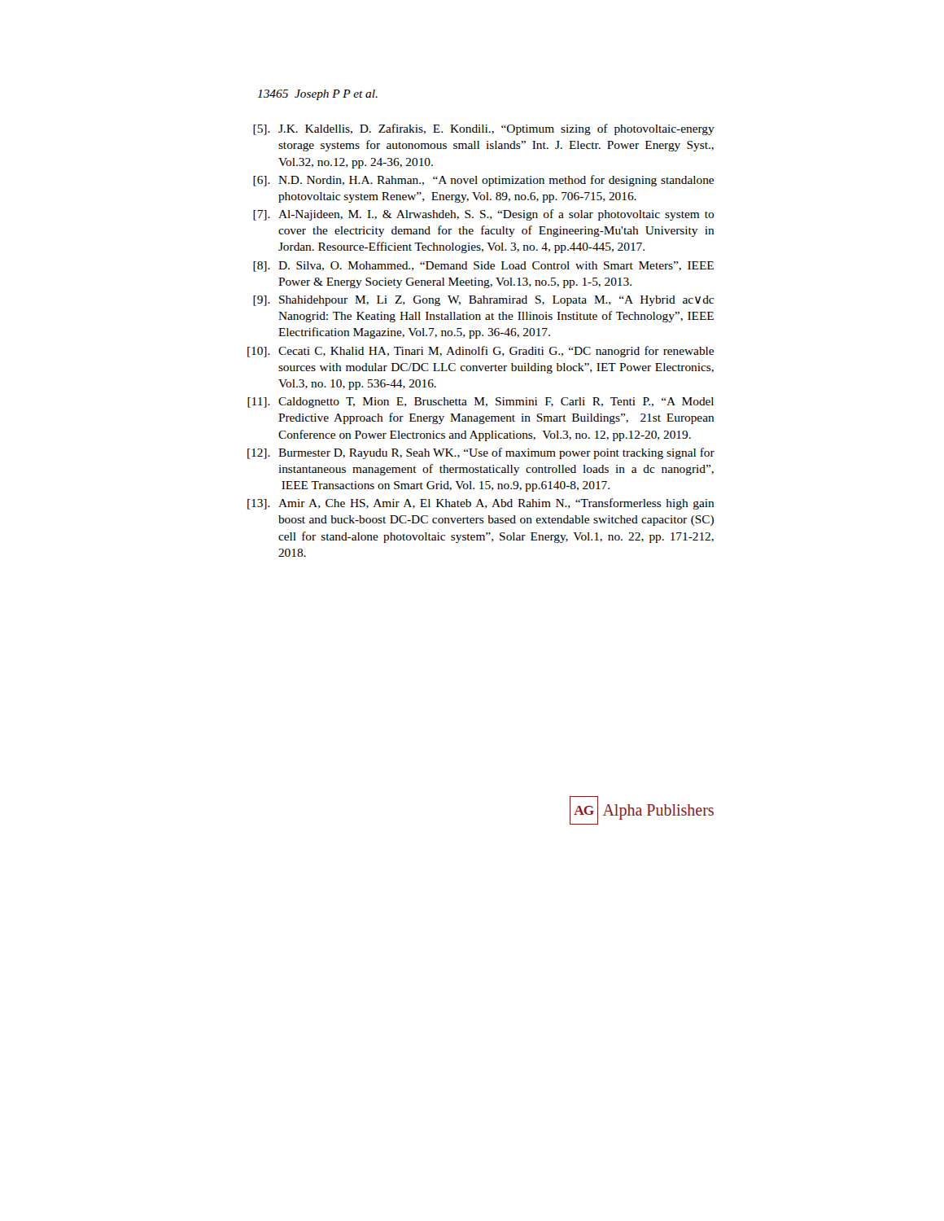13465 Joseph P P et al.
[5]. J.K. Kaldellis, D. Zafirakis, E. Kondili., “Optimum sizing of photovoltaic-energy storage systems for autonomous small islands” Int. J. Electr. Power Energy Syst., Vol.32, no.12, pp. 24-36, 2010.
[6]. N.D. Nordin, H.A. Rahman., “A novel optimization method for designing standalone photovoltaic system Renew”, Energy, Vol. 89, no.6, pp. 706-715, 2016.
[7]. Al-Najideen, M. I., & Alrwashdeh, S. S., “Design of a solar photovoltaic system to cover the electricity demand for the faculty of Engineering-Mu'tah University in Jordan. Resource-Efficient Technologies, Vol. 3, no. 4, pp.440-445, 2017.
[8]. D. Silva, O. Mohammed., “Demand Side Load Control with Smart Meters”, IEEE Power & Energy Society General Meeting, Vol.13, no.5, pp. 1-5, 2013.
[9]. Shahidehpour M, Li Z, Gong W, Bahramirad S, Lopata M., “A Hybrid ac∨dc Nanogrid: The Keating Hall Installation at the Illinois Institute of Technology”, IEEE Electrification Magazine, Vol.7, no.5, pp. 36-46, 2017.
[10]. Cecati C, Khalid HA, Tinari M, Adinolfi G, Graditi G., “DC nanogrid for renewable sources with modular DC/DC LLC converter building block”, IET Power Electronics, Vol.3, no. 10, pp. 536-44, 2016.
[11]. Caldognetto T, Mion E, Bruschetta M, Simmini F, Carli R, Tenti P., “A Model Predictive Approach for Energy Management in Smart Buildings”, 21st European Conference on Power Electronics and Applications, Vol.3, no. 12, pp.12-20, 2019.
[12]. Burmester D, Rayudu R, Seah WK., “Use of maximum power point tracking signal for instantaneous management of thermostatically controlled loads in a dc nanogrid”, IEEE Transactions on Smart Grid, Vol. 15, no.9, pp.6140-8, 2017.
[13]. Amir A, Che HS, Amir A, El Khateb A, Abd Rahim N., “Transformerless high gain boost and buck-boost DC-DC converters based on extendable switched capacitor (SC) cell for stand-alone photovoltaic system”, Solar Energy, Vol.1, no. 22, pp. 171-212, 2018.
AG
Alpha Publishers